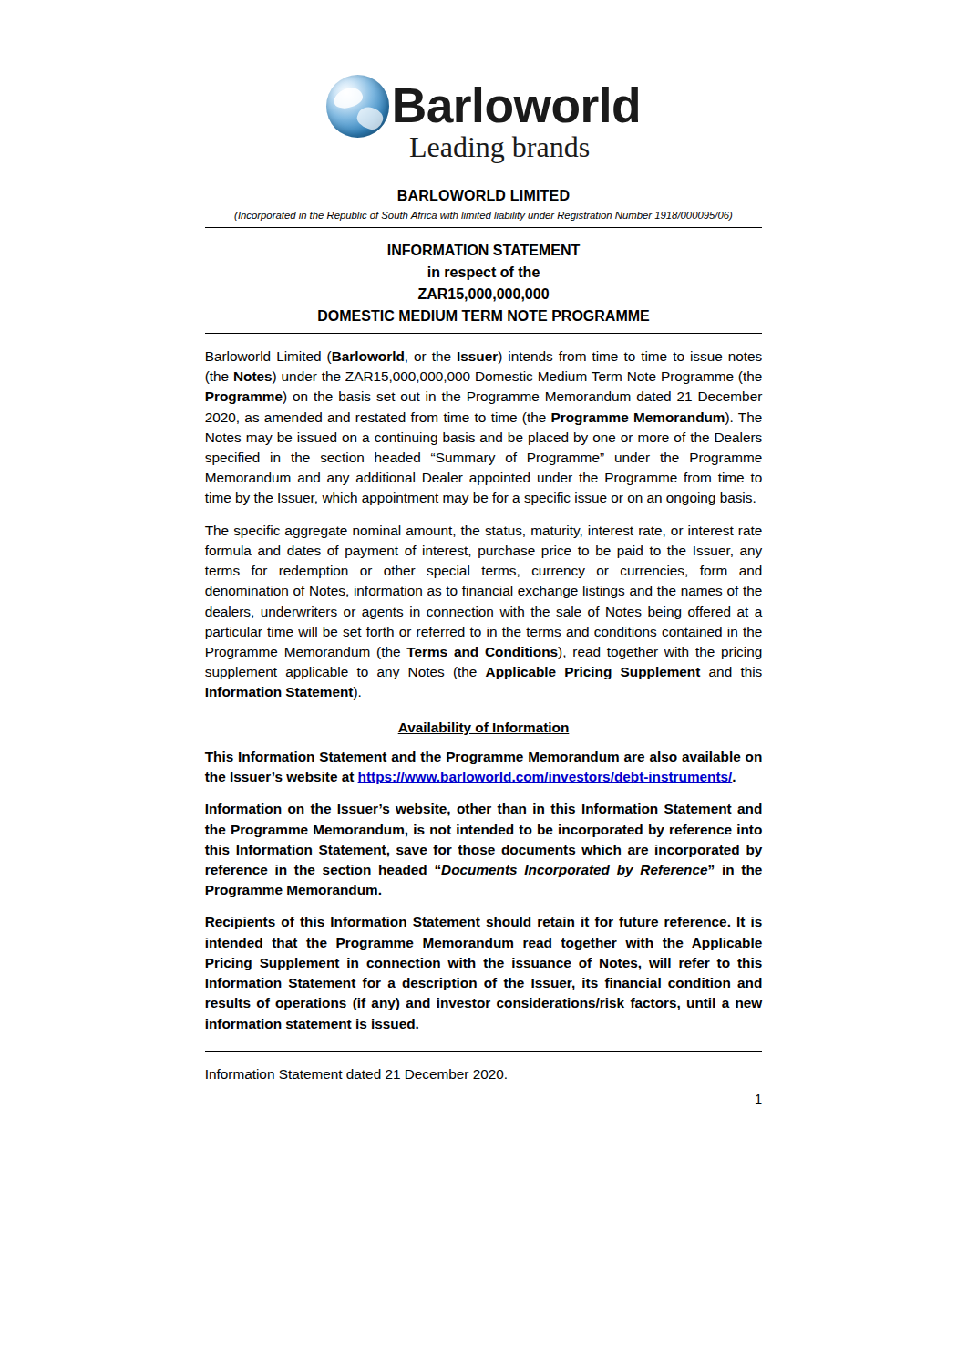Barloworld
Leading brands
BARLOWORLD LIMITED
(Incorporated in the Republic of South Africa with limited liability under Registration Number 1918/000095/06)
INFORMATION STATEMENT
in respect of the
ZAR15,000,000,000
DOMESTIC MEDIUM TERM NOTE PROGRAMME
Barloworld Limited (Barloworld, or the Issuer) intends from time to time to issue notes (the Notes) under the ZAR15,000,000,000 Domestic Medium Term Note Programme (the Programme) on the basis set out in the Programme Memorandum dated 21 December 2020, as amended and restated from time to time (the Programme Memorandum). The Notes may be issued on a continuing basis and be placed by one or more of the Dealers specified in the section headed “Summary of Programme” under the Programme Memorandum and any additional Dealer appointed under the Programme from time to time by the Issuer, which appointment may be for a specific issue or on an ongoing basis.
The specific aggregate nominal amount, the status, maturity, interest rate, or interest rate formula and dates of payment of interest, purchase price to be paid to the Issuer, any terms for redemption or other special terms, currency or currencies, form and denomination of Notes, information as to financial exchange listings and the names of the dealers, underwriters or agents in connection with the sale of Notes being offered at a particular time will be set forth or referred to in the terms and conditions contained in the Programme Memorandum (the Terms and Conditions), read together with the pricing supplement applicable to any Notes (the Applicable Pricing Supplement and this Information Statement).
Availability of Information
This Information Statement and the Programme Memorandum are also available on the Issuer’s website at https://www.barloworld.com/investors/debt-instruments/.
Information on the Issuer’s website, other than in this Information Statement and the Programme Memorandum, is not intended to be incorporated by reference into this Information Statement, save for those documents which are incorporated by reference in the section headed “Documents Incorporated by Reference” in the Programme Memorandum.
Recipients of this Information Statement should retain it for future reference. It is intended that the Programme Memorandum read together with the Applicable Pricing Supplement in connection with the issuance of Notes, will refer to this Information Statement for a description of the Issuer, its financial condition and results of operations (if any) and investor considerations/risk factors, until a new information statement is issued.
Information Statement dated 21 December 2020.
1